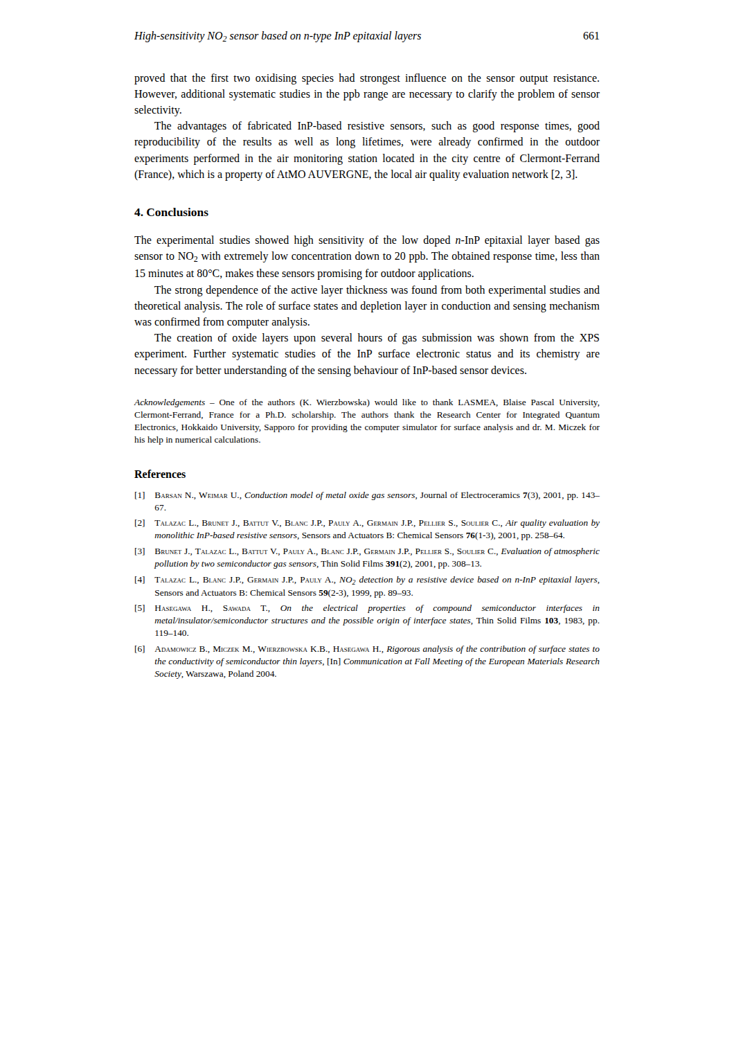High-sensitivity NO2 sensor based on n-type InP epitaxial layers 661
proved that the first two oxidising species had strongest influence on the sensor output resistance. However, additional systematic studies in the ppb range are necessary to clarify the problem of sensor selectivity.
The advantages of fabricated InP-based resistive sensors, such as good response times, good reproducibility of the results as well as long lifetimes, were already confirmed in the outdoor experiments performed in the air monitoring station located in the city centre of Clermont-Ferrand (France), which is a property of AtMO AUVERGNE, the local air quality evaluation network [2, 3].
4. Conclusions
The experimental studies showed high sensitivity of the low doped n-InP epitaxial layer based gas sensor to NO2 with extremely low concentration down to 20 ppb. The obtained response time, less than 15 minutes at 80°C, makes these sensors promising for outdoor applications.
The strong dependence of the active layer thickness was found from both experimental studies and theoretical analysis. The role of surface states and depletion layer in conduction and sensing mechanism was confirmed from computer analysis.
The creation of oxide layers upon several hours of gas submission was shown from the XPS experiment. Further systematic studies of the InP surface electronic status and its chemistry are necessary for better understanding of the sensing behaviour of InP-based sensor devices.
Acknowledgements – One of the authors (K. Wierzbowska) would like to thank LASMEA, Blaise Pascal University, Clermont-Ferrand, France for a Ph.D. scholarship. The authors thank the Research Center for Integrated Quantum Electronics, Hokkaido University, Sapporo for providing the computer simulator for surface analysis and dr. M. Miczek for his help in numerical calculations.
References
[1] Barsan N., Weimar U., Conduction model of metal oxide gas sensors, Journal of Electroceramics 7(3), 2001, pp. 143–67.
[2] Talazac L., Brunet J., Battut V., Blanc J.P., Pauly A., Germain J.P., Pellier S., Soulier C., Air quality evaluation by monolithic InP-based resistive sensors, Sensors and Actuators B: Chemical Sensors 76(1-3), 2001, pp. 258–64.
[3] Brunet J., Talazac L., Battut V., Pauly A., Blanc J.P., Germain J.P., Pellier S., Soulier C., Evaluation of atmospheric pollution by two semiconductor gas sensors, Thin Solid Films 391(2), 2001, pp. 308–13.
[4] Talazac L., Blanc J.P., Germain J.P., Pauly A., NO2 detection by a resistive device based on n-InP epitaxial layers, Sensors and Actuators B: Chemical Sensors 59(2-3), 1999, pp. 89–93.
[5] Hasegawa H., Sawada T., On the electrical properties of compound semiconductor interfaces in metal/insulator/semiconductor structures and the possible origin of interface states, Thin Solid Films 103, 1983, pp. 119–140.
[6] Adamowicz B., Miczek M., Wierzbowska K.B., Hasegawa H., Rigorous analysis of the contribution of surface states to the conductivity of semiconductor thin layers, [In] Communication at Fall Meeting of the European Materials Research Society, Warszawa, Poland 2004.